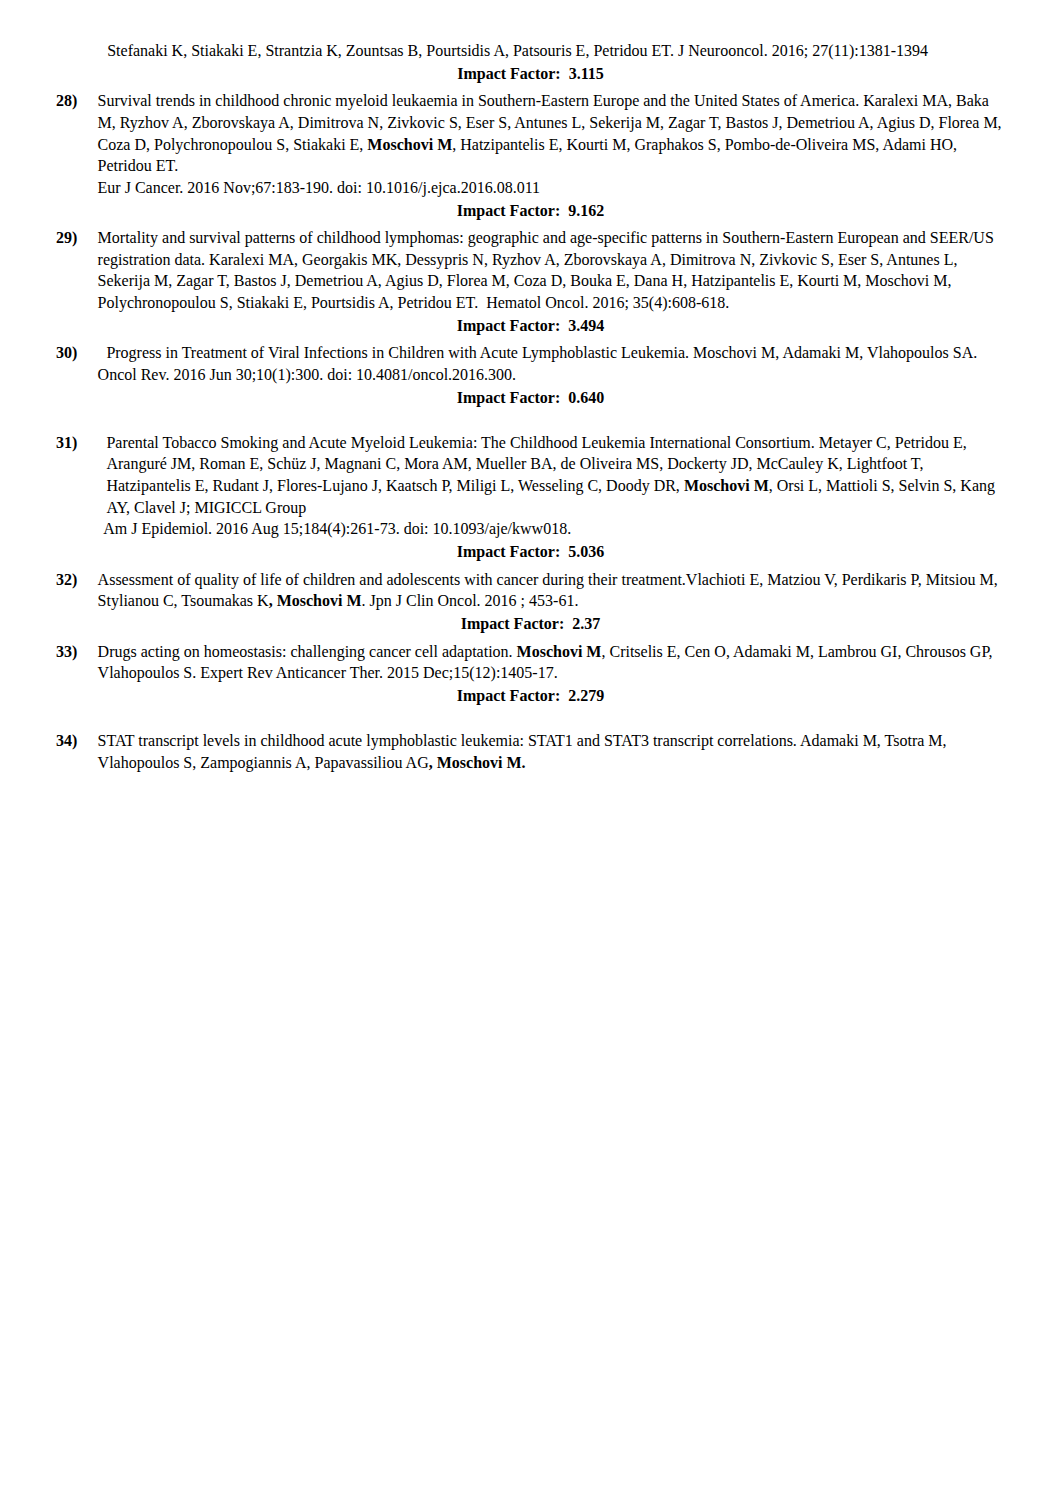Stefanaki K, Stiakaki E, Strantzia K, Zountsas B, Pourtsidis A, Patsouris E, Petridou ET. J Neurooncol. 2016; 27(11):1381-1394
Impact Factor: 3.115
28)
Survival trends in childhood chronic myeloid leukaemia in Southern-Eastern Europe and the United States of America. Karalexi MA, Baka M, Ryzhov A, Zborovskaya A, Dimitrova N, Zivkovic S, Eser S, Antunes L, Sekerija M, Zagar T, Bastos J, Demetriou A, Agius D, Florea M, Coza D, Polychronopoulou S, Stiakaki E, Moschovi M, Hatzipantelis E, Kourti M, Graphakos S, Pombo-de-Oliveira MS, Adami HO, Petridou ET.
Eur J Cancer. 2016 Nov;67:183-190. doi: 10.1016/j.ejca.2016.08.011
Impact Factor: 9.162
29)
Mortality and survival patterns of childhood lymphomas: geographic and age-specific patterns in Southern-Eastern European and SEER/US registration data. Karalexi MA, Georgakis MK, Dessypris N, Ryzhov A, Zborovskaya A, Dimitrova N, Zivkovic S, Eser S, Antunes L, Sekerija M, Zagar T, Bastos J, Demetriou A, Agius D, Florea M, Coza D, Bouka E, Dana H, Hatzipantelis E, Kourti M, Moschovi M, Polychronopoulou S, Stiakaki E, Pourtsidis A, Petridou ET. Hematol Oncol. 2016; 35(4):608-618.
Impact Factor: 3.494
30)
Progress in Treatment of Viral Infections in Children with Acute Lymphoblastic Leukemia. Moschovi M, Adamaki M, Vlahopoulos SA.
Oncol Rev. 2016 Jun 30;10(1):300. doi: 10.4081/oncol.2016.300.
Impact Factor: 0.640
31)
Parental Tobacco Smoking and Acute Myeloid Leukemia: The Childhood Leukemia International Consortium. Metayer C, Petridou E, Aranguré JM, Roman E, Schüz J, Magnani C, Mora AM, Mueller BA, de Oliveira MS, Dockerty JD, McCauley K, Lightfoot T, Hatzipantelis E, Rudant J, Flores-Lujano J, Kaatsch P, Miligi L, Wesseling C, Doody DR, Moschovi M, Orsi L, Mattioli S, Selvin S, Kang AY, Clavel J; MIGICCL Group
Am J Epidemiol. 2016 Aug 15;184(4):261-73. doi: 10.1093/aje/kww018.
Impact Factor: 5.036
32)
Assessment of quality of life of children and adolescents with cancer during their treatment.Vlachioti E, Matziou V, Perdikaris P, Mitsiou M, Stylianou C, Tsoumakas K, Moschovi M. Jpn J Clin Oncol. 2016 ; 453-61.
Impact Factor: 2.37
33)
Drugs acting on homeostasis: challenging cancer cell adaptation. Moschovi M, Critselis E, Cen O, Adamaki M, Lambrou GI, Chrousos GP, Vlahopoulos S. Expert Rev Anticancer Ther. 2015 Dec;15(12):1405-17.
Impact Factor: 2.279
34)
STAT transcript levels in childhood acute lymphoblastic leukemia: STAT1 and STAT3 transcript correlations. Adamaki M, Tsotra M, Vlahopoulos S, Zampogiannis A, Papavassiliou AG, Moschovi M.